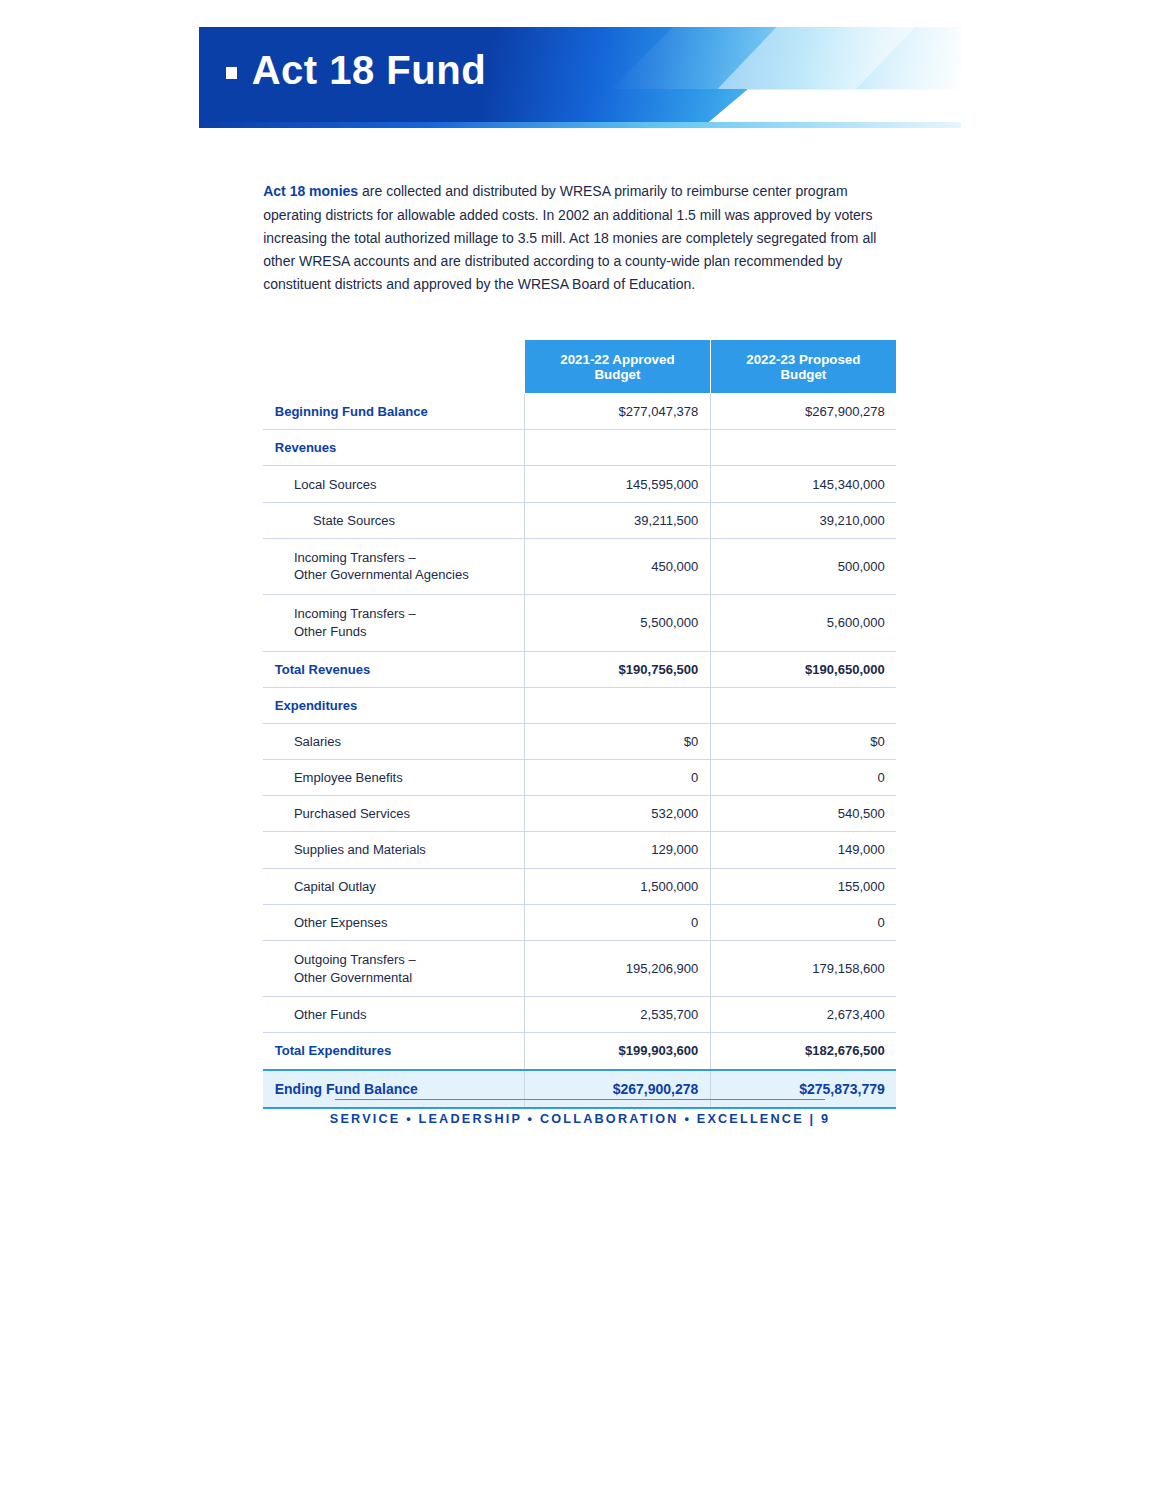Act 18 Fund
Act 18 monies are collected and distributed by WRESA primarily to reimburse center program operating districts for allowable added costs. In 2002 an additional 1.5 mill was approved by voters increasing the total authorized millage to 3.5 mill. Act 18 monies are completely segregated from all other WRESA accounts and are distributed according to a county-wide plan recommended by constituent districts and approved by the WRESA Board of Education.
| | 2021-22 Approved Budget | 2022-23 Proposed Budget |
| --- | --- | --- |
| Beginning Fund Balance | $277,047,378 | $267,900,278 |
| Revenues | | |
| Local Sources | 145,595,000 | 145,340,000 |
| State Sources | 39,211,500 | 39,210,000 |
| Incoming Transfers – Other Governmental Agencies | 450,000 | 500,000 |
| Incoming Transfers – Other Funds | 5,500,000 | 5,600,000 |
| Total Revenues | $190,756,500 | $190,650,000 |
| Expenditures | | |
| Salaries | $0 | $0 |
| Employee Benefits | 0 | 0 |
| Purchased Services | 532,000 | 540,500 |
| Supplies and Materials | 129,000 | 149,000 |
| Capital Outlay | 1,500,000 | 155,000 |
| Other Expenses | 0 | 0 |
| Outgoing Transfers – Other Governmental | 195,206,900 | 179,158,600 |
| Other Funds | 2,535,700 | 2,673,400 |
| Total Expenditures | $199,903,600 | $182,676,500 |
| Ending Fund Balance | $267,900,278 | $275,873,779 |
SERVICE • LEADERSHIP • COLLABORATION • EXCELLENCE | 9